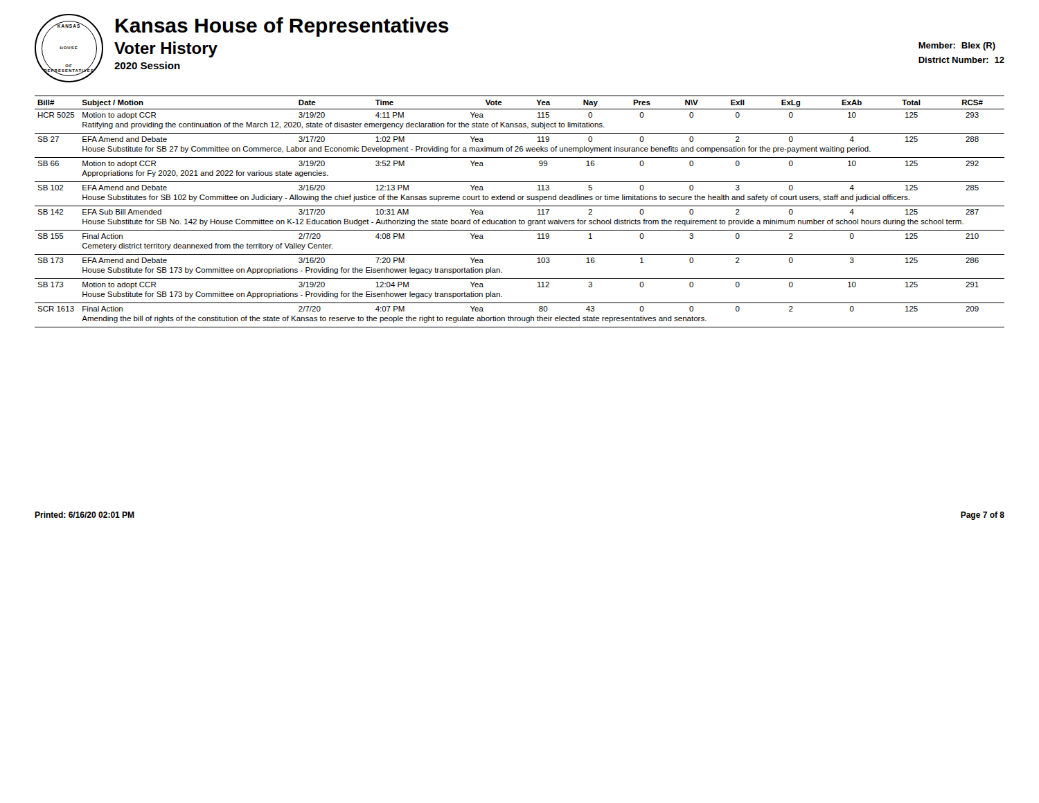KANSAS
HOUSE
OF REPRESENTATIVES
Kansas House of Representatives
Voter History
2020 Session
Member: Blex (R)
District Number: 12
| Bill# | Subject / Motion | Date | Time | Vote | Yea | Nay | Pres | N\V | ExII | ExLg | ExAb | Total | RCS# |
| --- | --- | --- | --- | --- | --- | --- | --- | --- | --- | --- | --- | --- | --- |
| HCR 5025 | Motion to adopt CCR | 3/19/20 | 4:11 PM | Yea | 115 | 0 | 0 | 0 | 0 | 0 | 10 | 125 | 293 |
| | Ratifying and providing the continuation of the March 12, 2020, state of disaster emergency declaration for the state of Kansas, subject to limitations. |
| SB 27 | EFA Amend and Debate | 3/17/20 | 1:02 PM | Yea | 119 | 0 | 0 | 0 | 2 | 0 | 4 | 125 | 288 |
| | House Substitute for SB 27 by Committee on Commerce, Labor and Economic Development - Providing for a maximum of 26 weeks of unemployment insurance benefits and compensation for the pre-payment waiting period. |
| SB 66 | Motion to adopt CCR | 3/19/20 | 3:52 PM | Yea | 99 | 16 | 0 | 0 | 0 | 0 | 10 | 125 | 292 |
| | Appropriations for Fy 2020, 2021 and 2022 for various state agencies. |
| SB 102 | EFA Amend and Debate | 3/16/20 | 12:13 PM | Yea | 113 | 5 | 0 | 0 | 3 | 0 | 4 | 125 | 285 |
| | House Substitutes for SB 102 by Committee on Judiciary - Allowing the chief justice of the Kansas supreme court to extend or suspend deadlines or time limitations to secure the health and safety of court users, staff and judicial officers. |
| SB 142 | EFA Sub Bill Amended | 3/17/20 | 10:31 AM | Yea | 117 | 2 | 0 | 0 | 2 | 0 | 4 | 125 | 287 |
| | House Substitute for SB No. 142 by House Committee on K-12 Education Budget - Authorizing the state board of education to grant waivers for school districts from the requirement to provide a minimum number of school hours during the school term. |
| SB 155 | Final Action | 2/7/20 | 4:08 PM | Yea | 119 | 1 | 0 | 3 | 0 | 2 | 0 | 125 | 210 |
| | Cemetery district territory deannexed from the territory of Valley Center. |
| SB 173 | EFA Amend and Debate | 3/16/20 | 7:20 PM | Yea | 103 | 16 | 1 | 0 | 2 | 0 | 3 | 125 | 286 |
| | House Substitute for SB 173 by Committee on Appropriations - Providing for the Eisenhower legacy transportation plan. |
| SB 173 | Motion to adopt CCR | 3/19/20 | 12:04 PM | Yea | 112 | 3 | 0 | 0 | 0 | 0 | 10 | 125 | 291 |
| | House Substitute for SB 173 by Committee on Appropriations - Providing for the Eisenhower legacy transportation plan. |
| SCR 1613 | Final Action | 2/7/20 | 4:07 PM | Yea | 80 | 43 | 0 | 0 | 0 | 2 | 0 | 125 | 209 |
| | Amending the bill of rights of the constitution of the state of Kansas to reserve to the people the right to regulate abortion through their elected state representatives and senators. |
Printed: 6/16/20 02:01 PM
Page 7 of 8